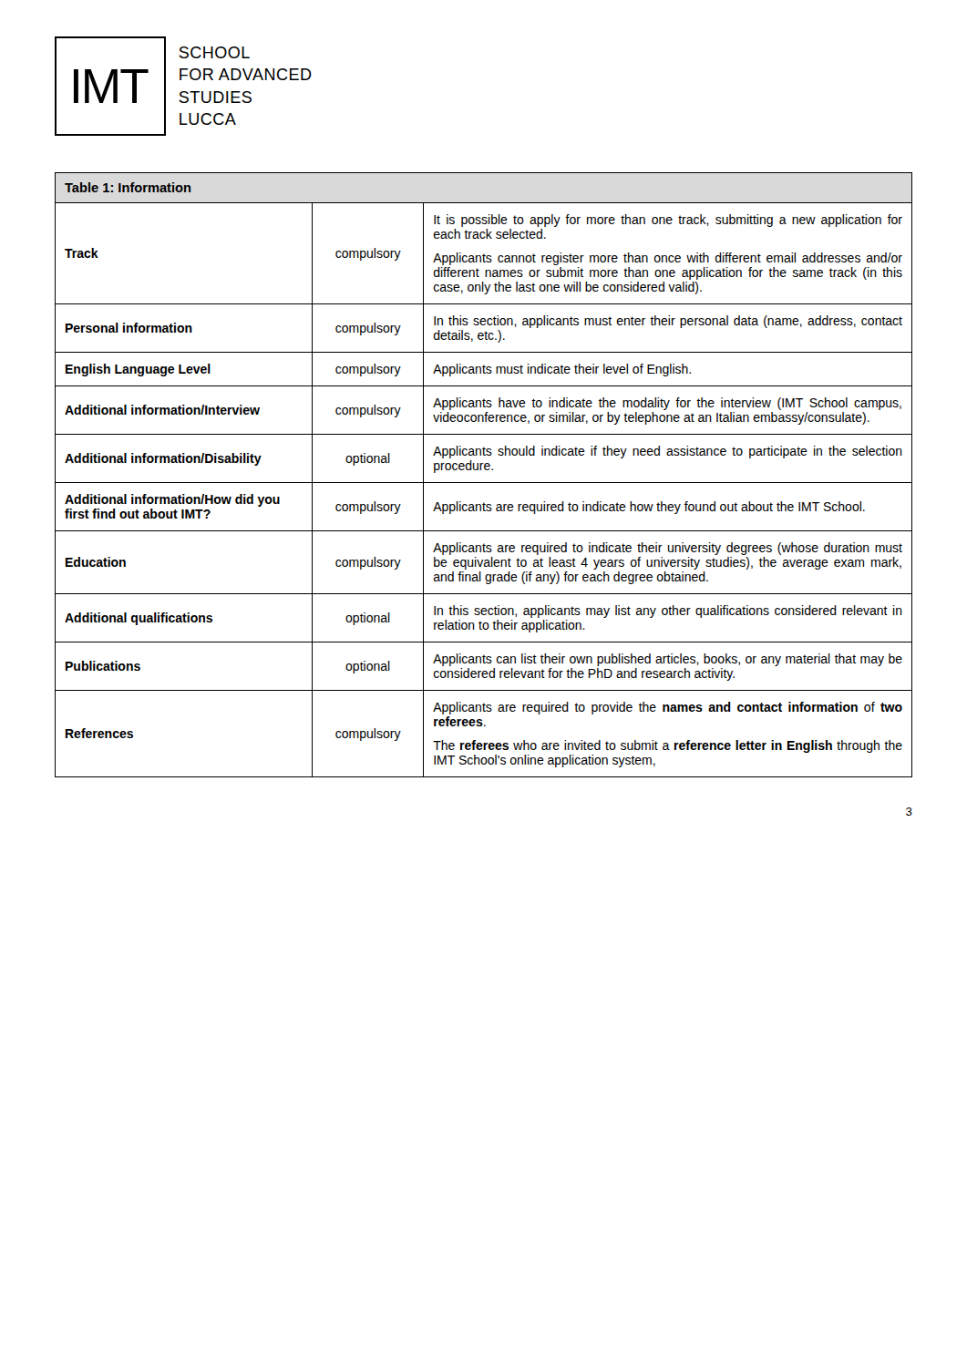IMT
SCHOOL FOR ADVANCED STUDIES LUCCA
Table 1: Information
| Track | compulsory | It is possible to apply for more than one track, submitting a new application for each track selected. Applicants cannot register more than once with different email addresses and/or different names or submit more than one application for the same track (in this case, only the last one will be considered valid). |
| Personal information | compulsory | In this section, applicants must enter their personal data (name, address, contact details, etc.). |
| English Language Level | compulsory | Applicants must indicate their level of English. |
| Additional information/Interview | compulsory | Applicants have to indicate the modality for the interview (IMT School campus, videoconference, or similar, or by telephone at an Italian embassy/consulate). |
| Additional information/Disability | optional | Applicants should indicate if they need assistance to participate in the selection procedure. |
| Additional information/How did you first find out about IMT? | compulsory | Applicants are required to indicate how they found out about the IMT School. |
| Education | compulsory | Applicants are required to indicate their university degrees (whose duration must be equivalent to at least 4 years of university studies), the average exam mark, and final grade (if any) for each degree obtained. |
| Additional qualifications | optional | In this section, applicants may list any other qualifications considered relevant in relation to their application. |
| Publications | optional | Applicants can list their own published articles, books, or any material that may be considered relevant for the PhD and research activity. |
| References | compulsory | Applicants are required to provide the names and contact information of two referees . The referees who are invited to submit a reference letter in English through the IMT School's online application system, |
3